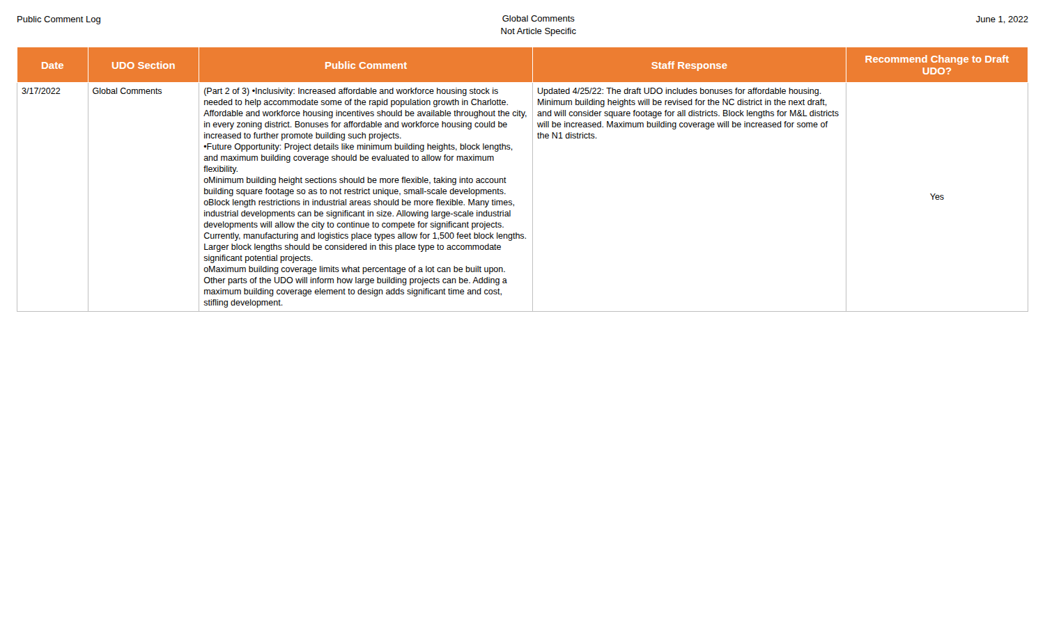Public Comment Log
Global Comments
Not Article Specific
June 1, 2022
| Date | UDO Section | Public Comment | Staff Response | Recommend Change to Draft UDO? |
| --- | --- | --- | --- | --- |
| 3/17/2022 | Global Comments | (Part 2 of 3) •Inclusivity: Increased affordable and workforce housing stock is needed to help accommodate some of the rapid population growth in Charlotte. Affordable and workforce housing incentives should be available throughout the city, in every zoning district. Bonuses for affordable and workforce housing could be increased to further promote building such projects. •Future Opportunity: Project details like minimum building heights, block lengths, and maximum building coverage should be evaluated to allow for maximum flexibility. oMinimum building height sections should be more flexible, taking into account building square footage so as to not restrict unique, small-scale developments. oBlock length restrictions in industrial areas should be more flexible. Many times, industrial developments can be significant in size. Allowing large-scale industrial developments will allow the city to continue to compete for significant projects. Currently, manufacturing and logistics place types allow for 1,500 feet block lengths. Larger block lengths should be considered in this place type to accommodate significant potential projects. oMaximum building coverage limits what percentage of a lot can be built upon. Other parts of the UDO will inform how large building projects can be. Adding a maximum building coverage element to design adds significant time and cost, stifling development. | Updated 4/25/22: The draft UDO includes bonuses for affordable housing. Minimum building heights will be revised for the NC district in the next draft, and will consider square footage for all districts. Block lengths for M&L districts will be increased. Maximum building coverage will be increased for some of the N1 districts. | Yes |